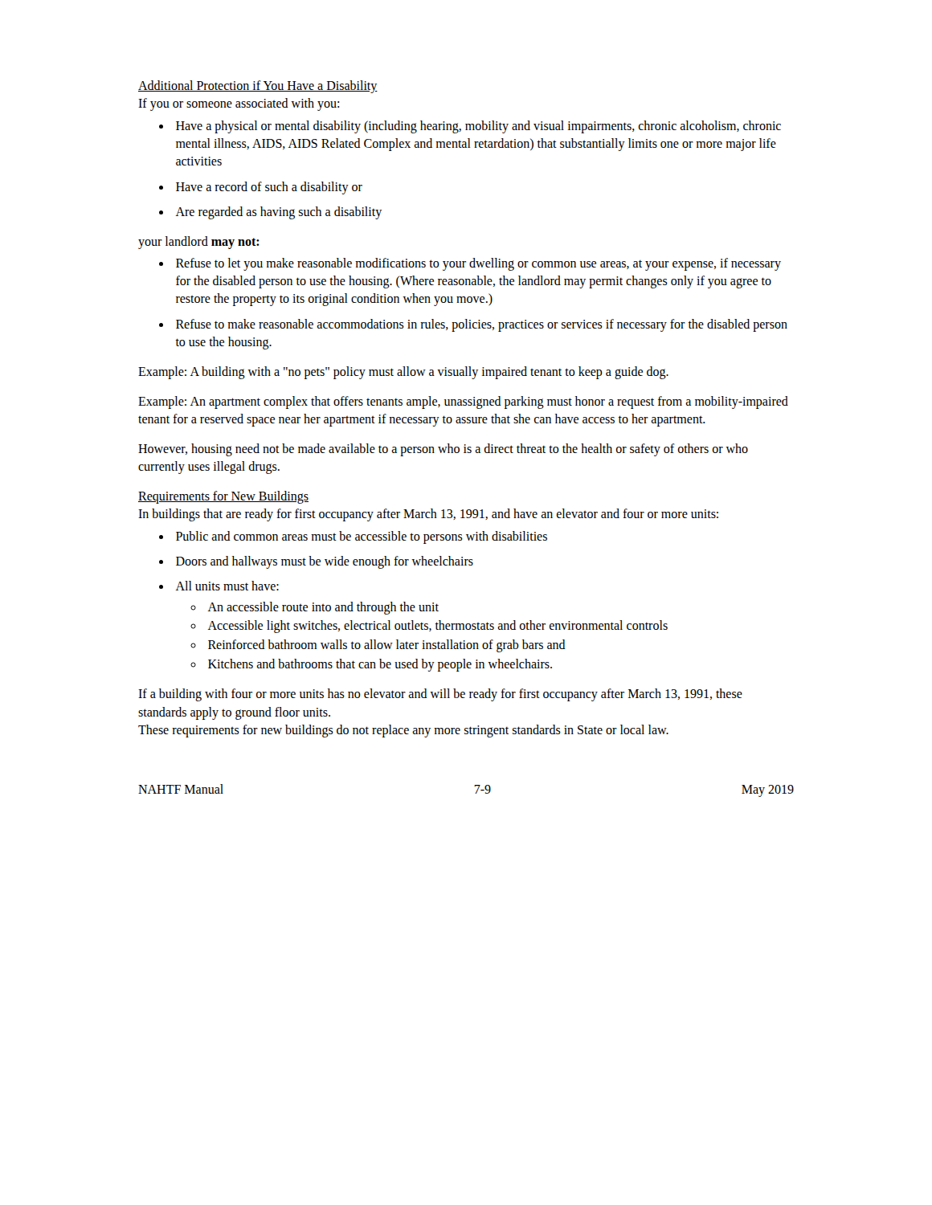Additional Protection if You Have a Disability
If you or someone associated with you:
Have a physical or mental disability (including hearing, mobility and visual impairments, chronic alcoholism, chronic mental illness, AIDS, AIDS Related Complex and mental retardation) that substantially limits one or more major life activities
Have a record of such a disability or
Are regarded as having such a disability
your landlord may not:
Refuse to let you make reasonable modifications to your dwelling or common use areas, at your expense, if necessary for the disabled person to use the housing. (Where reasonable, the landlord may permit changes only if you agree to restore the property to its original condition when you move.)
Refuse to make reasonable accommodations in rules, policies, practices or services if necessary for the disabled person to use the housing.
Example: A building with a "no pets" policy must allow a visually impaired tenant to keep a guide dog.
Example: An apartment complex that offers tenants ample, unassigned parking must honor a request from a mobility-impaired tenant for a reserved space near her apartment if necessary to assure that she can have access to her apartment.
However, housing need not be made available to a person who is a direct threat to the health or safety of others or who currently uses illegal drugs.
Requirements for New Buildings
In buildings that are ready for first occupancy after March 13, 1991, and have an elevator and four or more units:
Public and common areas must be accessible to persons with disabilities
Doors and hallways must be wide enough for wheelchairs
All units must have:
An accessible route into and through the unit
Accessible light switches, electrical outlets, thermostats and other environmental controls
Reinforced bathroom walls to allow later installation of grab bars and
Kitchens and bathrooms that can be used by people in wheelchairs.
If a building with four or more units has no elevator and will be ready for first occupancy after March 13, 1991, these standards apply to ground floor units.
These requirements for new buildings do not replace any more stringent standards in State or local law.
NAHTF Manual 7-9 May 2019